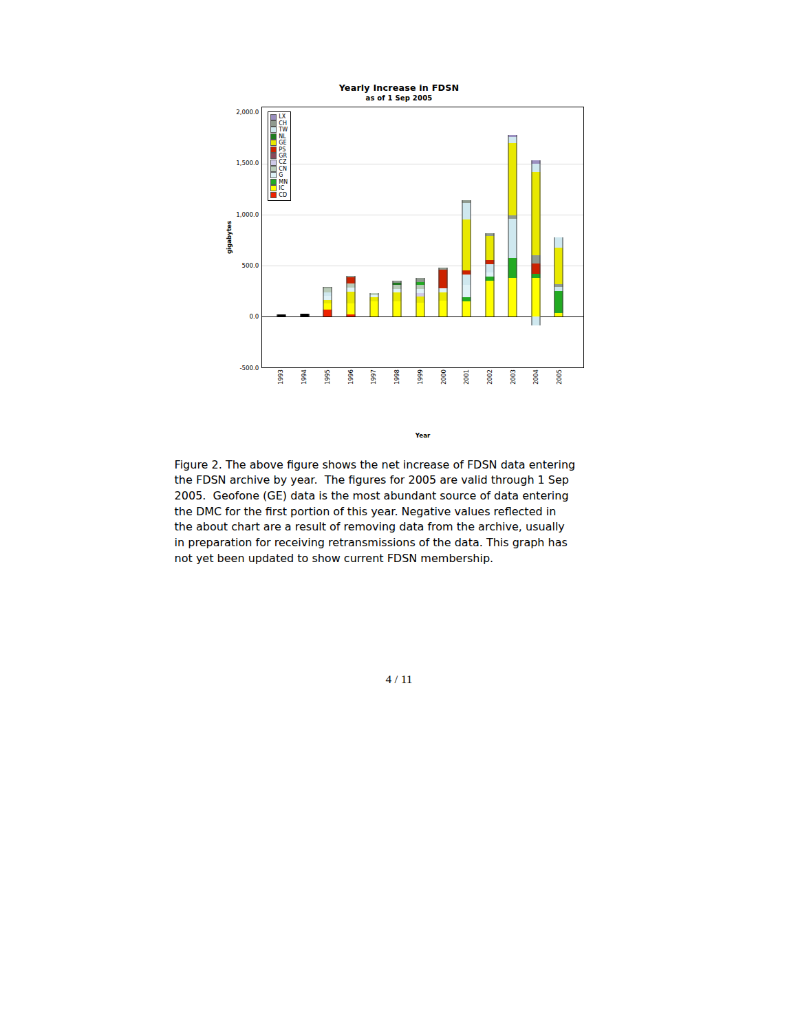Yearly Increase in FDSNas of 1 Sep 2005
gigabytes
2,000.0
1,500.0
1,000.0
500.0
0.0
-500.0
LX
CH
TW
NL
GE
PS
GR
CZ
CN
G
MN
IC
CD
1993
1994
1995
1996
1997
1998
1999
2000
2001
2002
2003
2004
2005
Year
Figure 2. The above figure shows the net increase of FDSN data entering the FDSN archive by year. The figures for 2005 are valid through 1 Sep 2005. Geofone (GE) data is the most abundant source of data entering the DMC for the first portion of this year. Negative values reflected in the about chart are a result of removing data from the archive, usually in preparation for receiving retransmissions of the data. This graph has not yet been updated to show current FDSN membership.
4 / 11